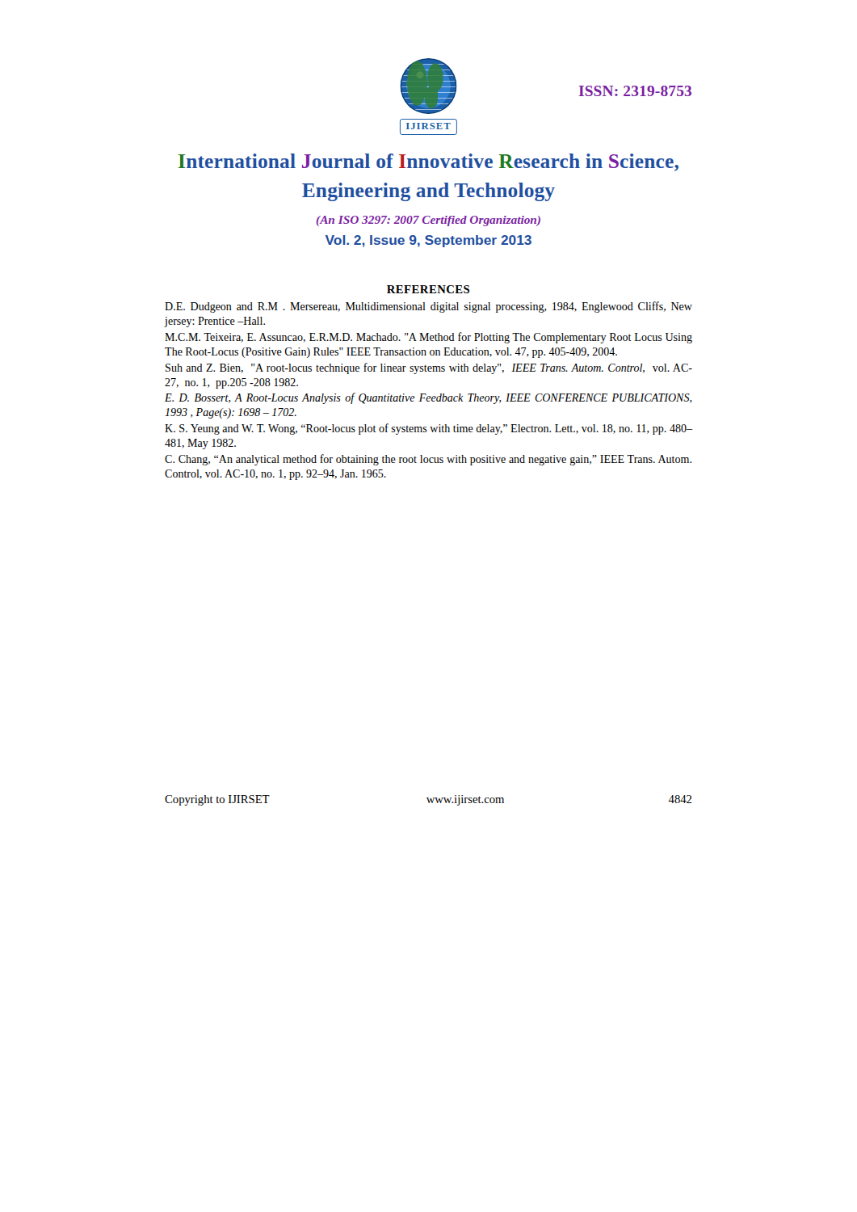ISSN: 2319-8753
IJIRSET
International Journal of Innovative Research in Science,
Engineering and Technology
(An ISO 3297: 2007 Certified Organization)
Vol. 2, Issue 9, September 2013
REFERENCES
D.E. Dudgeon and R.M . Mersereau, Multidimensional digital signal processing, 1984, Englewood Cliffs, New jersey: Prentice –Hall.
M.C.M. Teixeira, E. Assuncao, E.R.M.D. Machado. "A Method for Plotting The Complementary Root Locus Using The Root-Locus (Positive Gain) Rules" IEEE Transaction on Education, vol. 47, pp. 405-409, 2004.
Suh and Z. Bien, "A root-locus technique for linear systems with delay", IEEE Trans. Autom. Control, vol. AC-27, no. 1, pp.205 -208 1982.
E. D. Bossert, A Root-Locus Analysis of Quantitative Feedback Theory, IEEE CONFERENCE PUBLICATIONS, 1993 , Page(s): 1698 – 1702.
K. S. Yeung and W. T. Wong, “Root-locus plot of systems with time delay,” Electron. Lett., vol. 18, no. 11, pp. 480–481, May 1982.
C. Chang, “An analytical method for obtaining the root locus with positive and negative gain,” IEEE Trans. Autom. Control, vol. AC-10, no. 1, pp. 92–94, Jan. 1965.
Copyright to IJIRSET
www.ijirset.com
4842